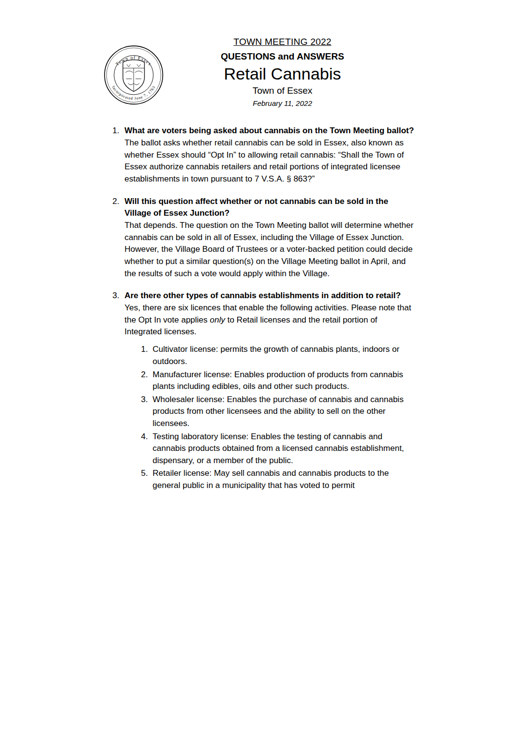Town of Essex Incorporated June 7, 1763
TOWN MEETING 2022
QUESTIONS and ANSWERS
Retail Cannabis
Town of Essex
February 11, 2022
What are voters being asked about cannabis on the Town Meeting ballot?
The ballot asks whether retail cannabis can be sold in Essex, also known as whether Essex should “Opt In” to allowing retail cannabis: “Shall the Town of Essex authorize cannabis retailers and retail portions of integrated licensee establishments in town pursuant to 7 V.S.A. § 863?”
Will this question affect whether or not cannabis can be sold in the Village of Essex Junction?
That depends. The question on the Town Meeting ballot will determine whether cannabis can be sold in all of Essex, including the Village of Essex Junction. However, the Village Board of Trustees or a voter-backed petition could decide whether to put a similar question(s) on the Village Meeting ballot in April, and the results of such a vote would apply within the Village.
Are there other types of cannabis establishments in addition to retail?
Yes, there are six licences that enable the following activities. Please note that the Opt In vote applies only to Retail licenses and the retail portion of Integrated licenses.
Cultivator license: permits the growth of cannabis plants, indoors or outdoors.
Manufacturer license: Enables production of products from cannabis plants including edibles, oils and other such products.
Wholesaler license: Enables the purchase of cannabis and cannabis products from other licensees and the ability to sell on the other licensees.
Testing laboratory license: Enables the testing of cannabis and cannabis products obtained from a licensed cannabis establishment, dispensary, or a member of the public.
Retailer license: May sell cannabis and cannabis products to the general public in a municipality that has voted to permit